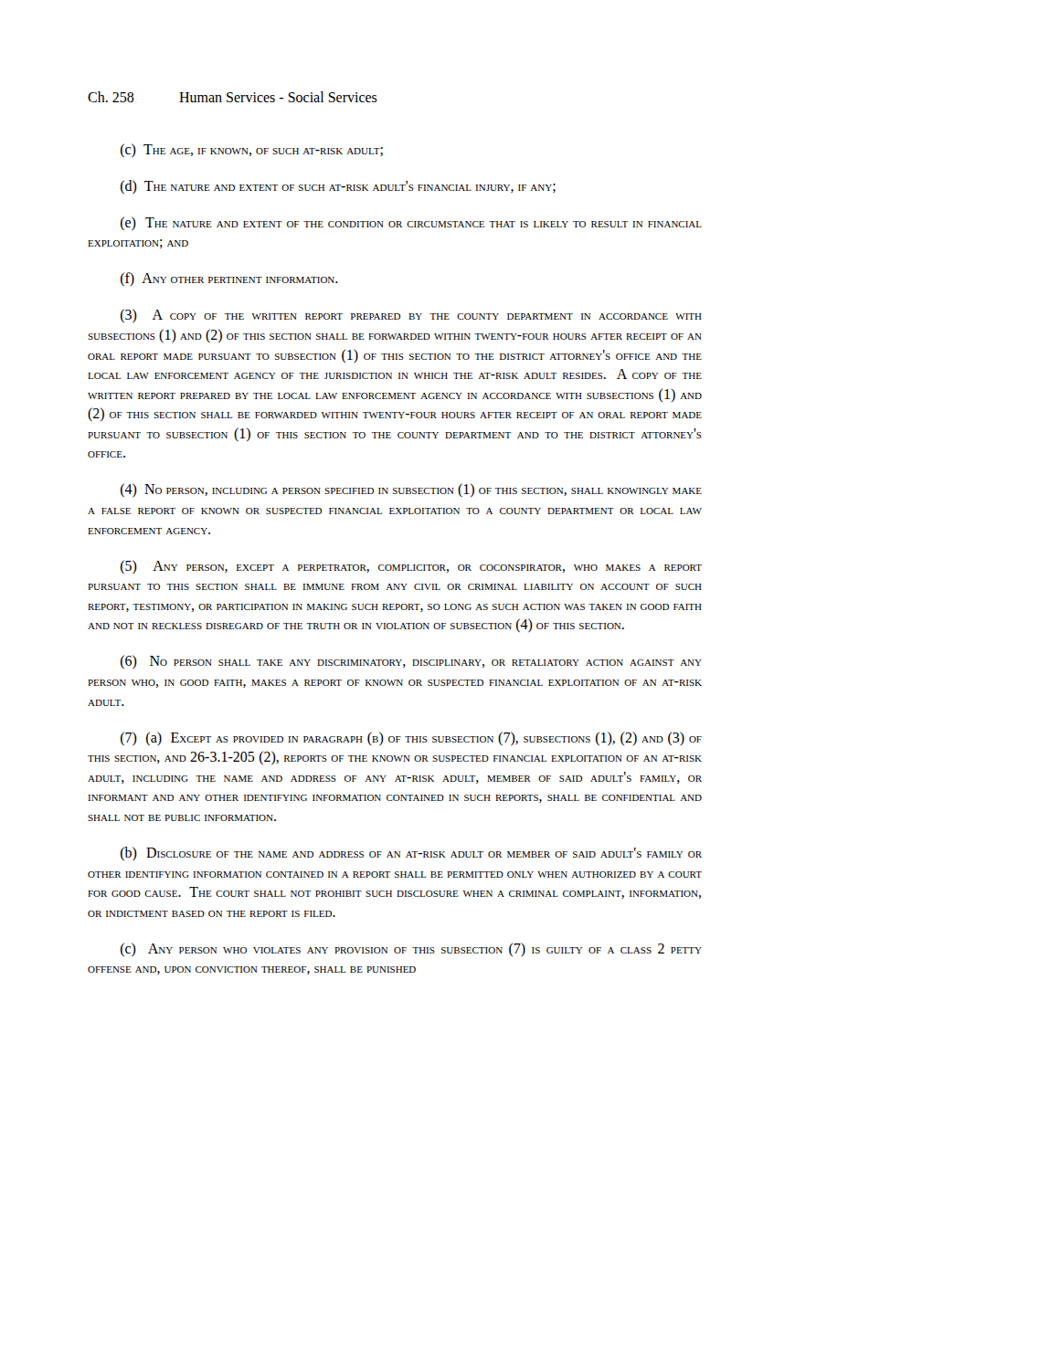Ch. 258 Human Services - Social Services
(c) The age, if known, of such at-risk adult;
(d) The nature and extent of such at-risk adult's financial injury, if any;
(e) The nature and extent of the condition or circumstance that is likely to result in financial exploitation; and
(f) Any other pertinent information.
(3) A copy of the written report prepared by the county department in accordance with subsections (1) and (2) of this section shall be forwarded within twenty-four hours after receipt of an oral report made pursuant to subsection (1) of this section to the district attorney's office and the local law enforcement agency of the jurisdiction in which the at-risk adult resides. A copy of the written report prepared by the local law enforcement agency in accordance with subsections (1) and (2) of this section shall be forwarded within twenty-four hours after receipt of an oral report made pursuant to subsection (1) of this section to the county department and to the district attorney's office.
(4) No person, including a person specified in subsection (1) of this section, shall knowingly make a false report of known or suspected financial exploitation to a county department or local law enforcement agency.
(5) Any person, except a perpetrator, complicitor, or coconspirator, who makes a report pursuant to this section shall be immune from any civil or criminal liability on account of such report, testimony, or participation in making such report, so long as such action was taken in good faith and not in reckless disregard of the truth or in violation of subsection (4) of this section.
(6) No person shall take any discriminatory, disciplinary, or retaliatory action against any person who, in good faith, makes a report of known or suspected financial exploitation of an at-risk adult.
(7) (a) Except as provided in paragraph (b) of this subsection (7), subsections (1), (2) and (3) of this section, and 26-3.1-205 (2), reports of the known or suspected financial exploitation of an at-risk adult, including the name and address of any at-risk adult, member of said adult's family, or informant and any other identifying information contained in such reports, shall be confidential and shall not be public information.
(b) Disclosure of the name and address of an at-risk adult or member of said adult's family or other identifying information contained in a report shall be permitted only when authorized by a court for good cause. The court shall not prohibit such disclosure when a criminal complaint, information, or indictment based on the report is filed.
(c) Any person who violates any provision of this subsection (7) is guilty of a class 2 petty offense and, upon conviction thereof, shall be punished